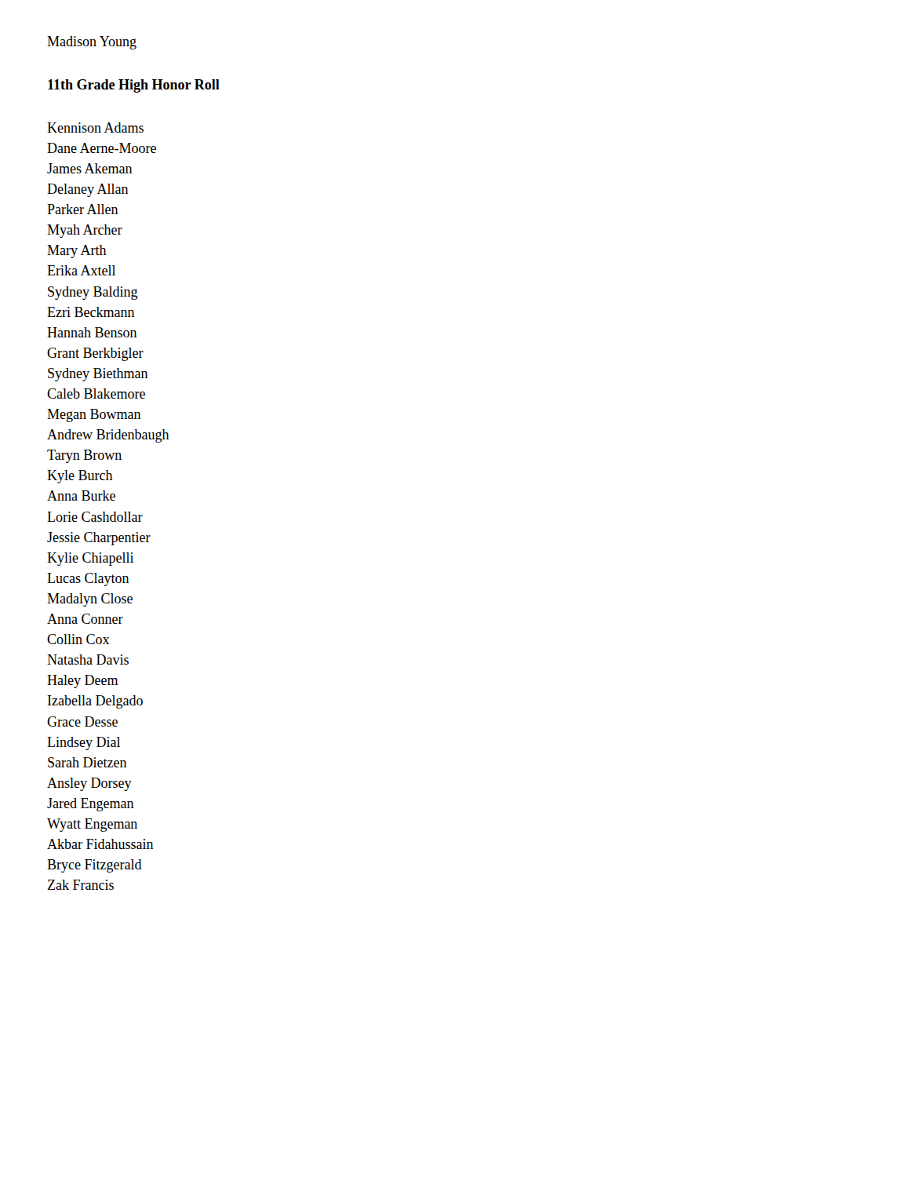Madison Young
11th Grade High Honor Roll
Kennison Adams
Dane Aerne-Moore
James Akeman
Delaney Allan
Parker Allen
Myah Archer
Mary Arth
Erika Axtell
Sydney Balding
Ezri Beckmann
Hannah Benson
Grant Berkbigler
Sydney Biethman
Caleb Blakemore
Megan Bowman
Andrew Bridenbaugh
Taryn Brown
Kyle Burch
Anna Burke
Lorie Cashdollar
Jessie Charpentier
Kylie Chiapelli
Lucas Clayton
Madalyn Close
Anna Conner
Collin Cox
Natasha Davis
Haley Deem
Izabella Delgado
Grace Desse
Lindsey Dial
Sarah Dietzen
Ansley Dorsey
Jared Engeman
Wyatt Engeman
Akbar Fidahussain
Bryce Fitzgerald
Zak Francis